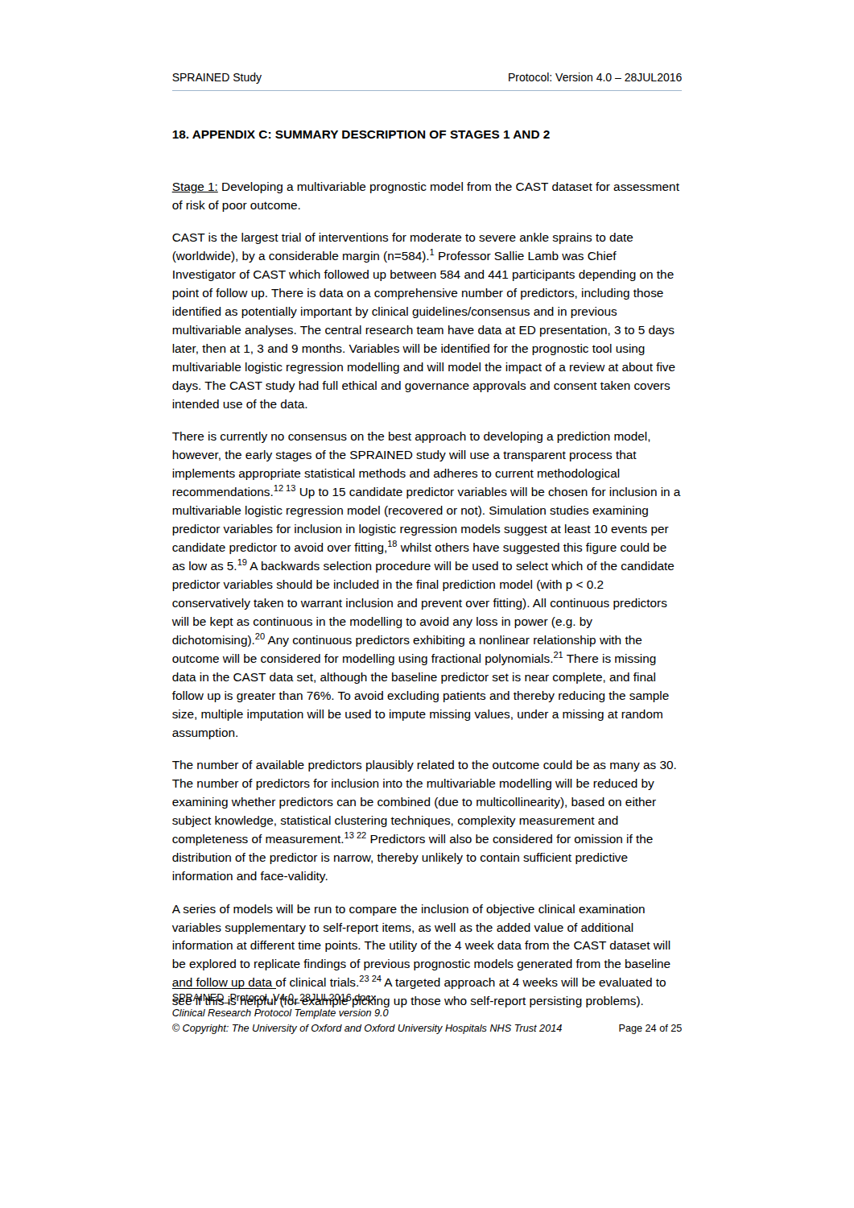SPRAINED Study Protocol: Version 4.0 – 28JUL2016
18. APPENDIX C: SUMMARY DESCRIPTION OF STAGES 1 AND 2
Stage 1: Developing a multivariable prognostic model from the CAST dataset for assessment of risk of poor outcome.
CAST is the largest trial of interventions for moderate to severe ankle sprains to date (worldwide), by a considerable margin (n=584).1 Professor Sallie Lamb was Chief Investigator of CAST which followed up between 584 and 441 participants depending on the point of follow up. There is data on a comprehensive number of predictors, including those identified as potentially important by clinical guidelines/consensus and in previous multivariable analyses. The central research team have data at ED presentation, 3 to 5 days later, then at 1, 3 and 9 months. Variables will be identified for the prognostic tool using multivariable logistic regression modelling and will model the impact of a review at about five days. The CAST study had full ethical and governance approvals and consent taken covers intended use of the data.
There is currently no consensus on the best approach to developing a prediction model, however, the early stages of the SPRAINED study will use a transparent process that implements appropriate statistical methods and adheres to current methodological recommendations.12 13 Up to 15 candidate predictor variables will be chosen for inclusion in a multivariable logistic regression model (recovered or not). Simulation studies examining predictor variables for inclusion in logistic regression models suggest at least 10 events per candidate predictor to avoid over fitting,18 whilst others have suggested this figure could be as low as 5.19 A backwards selection procedure will be used to select which of the candidate predictor variables should be included in the final prediction model (with p < 0.2 conservatively taken to warrant inclusion and prevent over fitting). All continuous predictors will be kept as continuous in the modelling to avoid any loss in power (e.g. by dichotomising).20 Any continuous predictors exhibiting a nonlinear relationship with the outcome will be considered for modelling using fractional polynomials.21 There is missing data in the CAST data set, although the baseline predictor set is near complete, and final follow up is greater than 76%. To avoid excluding patients and thereby reducing the sample size, multiple imputation will be used to impute missing values, under a missing at random assumption.
The number of available predictors plausibly related to the outcome could be as many as 30. The number of predictors for inclusion into the multivariable modelling will be reduced by examining whether predictors can be combined (due to multicollinearity), based on either subject knowledge, statistical clustering techniques, complexity measurement and completeness of measurement.13 22 Predictors will also be considered for omission if the distribution of the predictor is narrow, thereby unlikely to contain sufficient predictive information and face-validity.
A series of models will be run to compare the inclusion of objective clinical examination variables supplementary to self-report items, as well as the added value of additional information at different time points. The utility of the 4 week data from the CAST dataset will be explored to replicate findings of previous prognostic models generated from the baseline and follow up data of clinical trials.23 24 A targeted approach at 4 weeks will be evaluated to see if this is helpful (for example picking up those who self-report persisting problems).
SPRAINED_Protocol_V4.0_28JUL2016.docx
Clinical Research Protocol Template version 9.0
© Copyright: The University of Oxford and Oxford University Hospitals NHS Trust 2014 Page 24 of 25